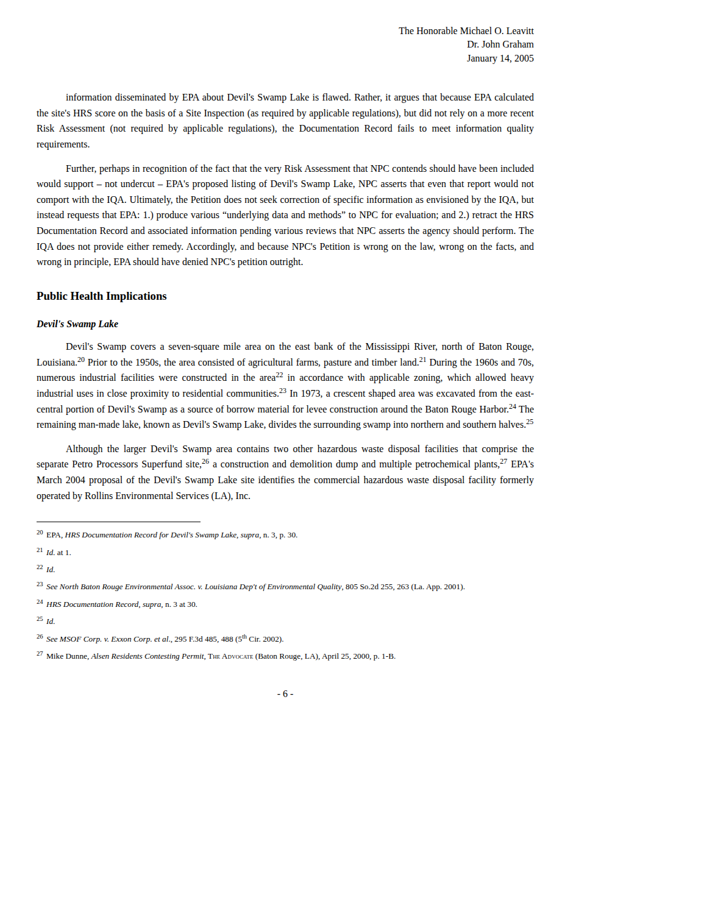The Honorable Michael O. Leavitt
Dr. John Graham
January 14, 2005
information disseminated by EPA about Devil's Swamp Lake is flawed. Rather, it argues that because EPA calculated the site's HRS score on the basis of a Site Inspection (as required by applicable regulations), but did not rely on a more recent Risk Assessment (not required by applicable regulations), the Documentation Record fails to meet information quality requirements.
Further, perhaps in recognition of the fact that the very Risk Assessment that NPC contends should have been included would support – not undercut – EPA's proposed listing of Devil's Swamp Lake, NPC asserts that even that report would not comport with the IQA. Ultimately, the Petition does not seek correction of specific information as envisioned by the IQA, but instead requests that EPA: 1.) produce various “underlying data and methods” to NPC for evaluation; and 2.) retract the HRS Documentation Record and associated information pending various reviews that NPC asserts the agency should perform. The IQA does not provide either remedy. Accordingly, and because NPC's Petition is wrong on the law, wrong on the facts, and wrong in principle, EPA should have denied NPC's petition outright.
Public Health Implications
Devil's Swamp Lake
Devil's Swamp covers a seven-square mile area on the east bank of the Mississippi River, north of Baton Rouge, Louisiana.20 Prior to the 1950s, the area consisted of agricultural farms, pasture and timber land.21 During the 1960s and 70s, numerous industrial facilities were constructed in the area22 in accordance with applicable zoning, which allowed heavy industrial uses in close proximity to residential communities.23 In 1973, a crescent shaped area was excavated from the east-central portion of Devil's Swamp as a source of borrow material for levee construction around the Baton Rouge Harbor.24 The remaining man-made lake, known as Devil's Swamp Lake, divides the surrounding swamp into northern and southern halves.25
Although the larger Devil's Swamp area contains two other hazardous waste disposal facilities that comprise the separate Petro Processors Superfund site,26 a construction and demolition dump and multiple petrochemical plants,27 EPA's March 2004 proposal of the Devil's Swamp Lake site identifies the commercial hazardous waste disposal facility formerly operated by Rollins Environmental Services (LA), Inc.
20 EPA, HRS Documentation Record for Devil's Swamp Lake, supra, n. 3, p. 30.
21 Id. at 1.
22 Id.
23 See North Baton Rouge Environmental Assoc. v. Louisiana Dep't of Environmental Quality, 805 So.2d 255, 263 (La. App. 2001).
24 HRS Documentation Record, supra, n. 3 at 30.
25 Id.
26 See MSOF Corp. v. Exxon Corp. et al., 295 F.3d 485, 488 (5th Cir. 2002).
27 Mike Dunne, Alsen Residents Contesting Permit, The Advocate (Baton Rouge, LA), April 25, 2000, p. 1-B.
- 6 -